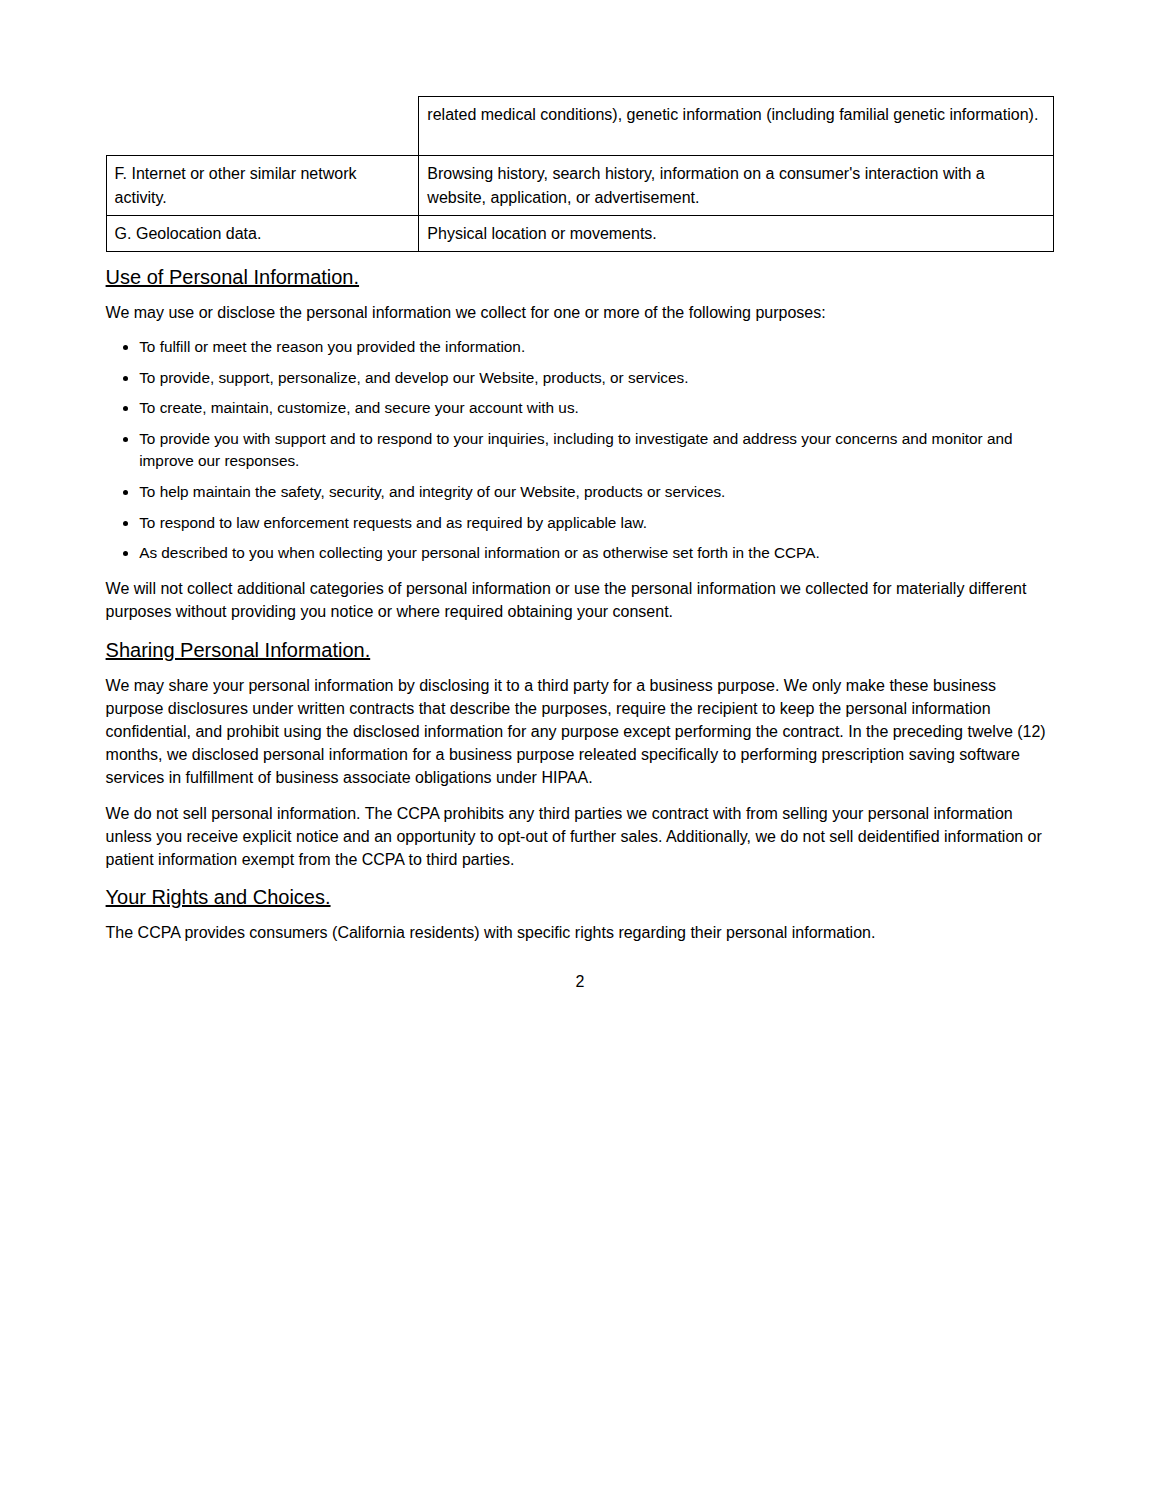| | related medical conditions), genetic information (including familial genetic information). |
| F. Internet or other similar network activity. | Browsing history, search history, information on a consumer's interaction with a website, application, or advertisement. |
| G. Geolocation data. | Physical location or movements. |
Use of Personal Information.
We may use or disclose the personal information we collect for one or more of the following purposes:
To fulfill or meet the reason you provided the information.
To provide, support, personalize, and develop our Website, products, or services.
To create, maintain, customize, and secure your account with us.
To provide you with support and to respond to your inquiries, including to investigate and address your concerns and monitor and improve our responses.
To help maintain the safety, security, and integrity of our Website, products or services.
To respond to law enforcement requests and as required by applicable law.
As described to you when collecting your personal information or as otherwise set forth in the CCPA.
We will not collect additional categories of personal information or use the personal information we collected for materially different purposes without providing you notice or where required obtaining your consent.
Sharing Personal Information.
We may share your personal information by disclosing it to a third party for a business purpose. We only make these business purpose disclosures under written contracts that describe the purposes, require the recipient to keep the personal information confidential, and prohibit using the disclosed information for any purpose except performing the contract. In the preceding twelve (12) months, we disclosed personal information for a business purpose releated specifically to performing prescription saving software services in fulfillment of business associate obligations under HIPAA.
We do not sell personal information. The CCPA prohibits any third parties we contract with from selling your personal information unless you receive explicit notice and an opportunity to opt-out of further sales. Additionally, we do not sell deidentified information or patient information exempt from the CCPA to third parties.
Your Rights and Choices.
The CCPA provides consumers (California residents) with specific rights regarding their personal information.
2